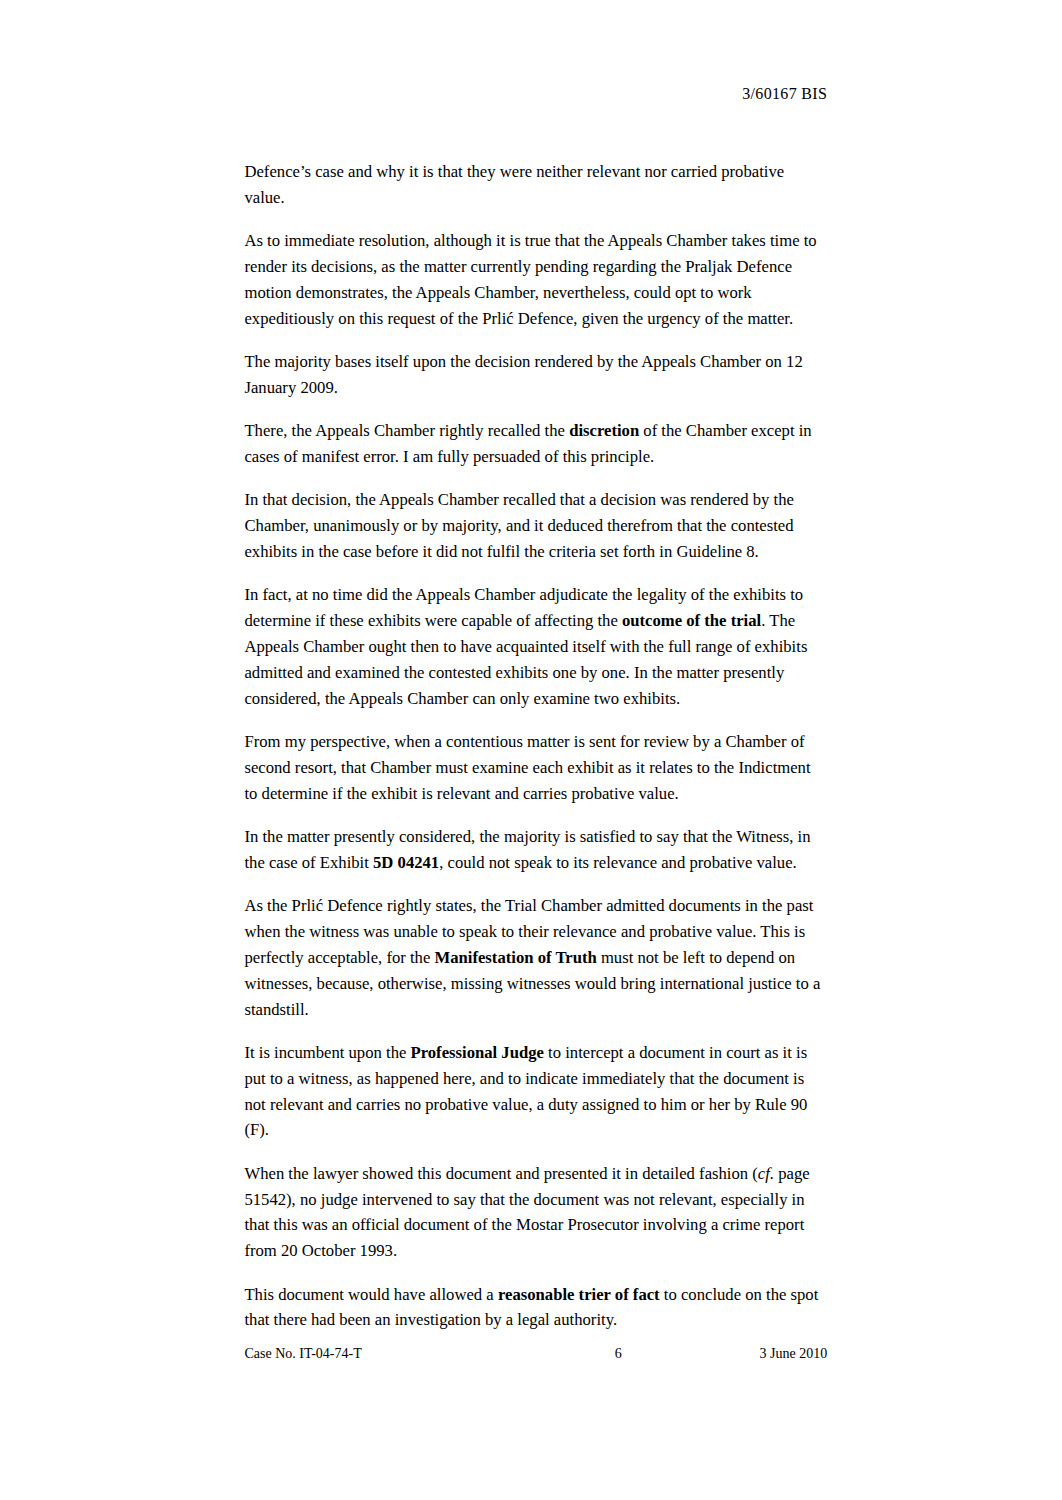3/60167 BIS
Defence’s case and why it is that they were neither relevant nor carried probative value.
As to immediate resolution, although it is true that the Appeals Chamber takes time to render its decisions, as the matter currently pending regarding the Praljak Defence motion demonstrates, the Appeals Chamber, nevertheless, could opt to work expeditiously on this request of the Prlić Defence, given the urgency of the matter.
The majority bases itself upon the decision rendered by the Appeals Chamber on 12 January 2009.
There, the Appeals Chamber rightly recalled the discretion of the Chamber except in cases of manifest error. I am fully persuaded of this principle.
In that decision, the Appeals Chamber recalled that a decision was rendered by the Chamber, unanimously or by majority, and it deduced therefrom that the contested exhibits in the case before it did not fulfil the criteria set forth in Guideline 8.
In fact, at no time did the Appeals Chamber adjudicate the legality of the exhibits to determine if these exhibits were capable of affecting the outcome of the trial. The Appeals Chamber ought then to have acquainted itself with the full range of exhibits admitted and examined the contested exhibits one by one. In the matter presently considered, the Appeals Chamber can only examine two exhibits.
From my perspective, when a contentious matter is sent for review by a Chamber of second resort, that Chamber must examine each exhibit as it relates to the Indictment to determine if the exhibit is relevant and carries probative value.
In the matter presently considered, the majority is satisfied to say that the Witness, in the case of Exhibit 5D 04241, could not speak to its relevance and probative value.
As the Prlić Defence rightly states, the Trial Chamber admitted documents in the past when the witness was unable to speak to their relevance and probative value. This is perfectly acceptable, for the Manifestation of Truth must not be left to depend on witnesses, because, otherwise, missing witnesses would bring international justice to a standstill.
It is incumbent upon the Professional Judge to intercept a document in court as it is put to a witness, as happened here, and to indicate immediately that the document is not relevant and carries no probative value, a duty assigned to him or her by Rule 90 (F).
When the lawyer showed this document and presented it in detailed fashion (cf. page 51542), no judge intervened to say that the document was not relevant, especially in that this was an official document of the Mostar Prosecutor involving a crime report from 20 October 1993.
This document would have allowed a reasonable trier of fact to conclude on the spot that there had been an investigation by a legal authority.
Case No. IT-04-74-T 6 3 June 2010